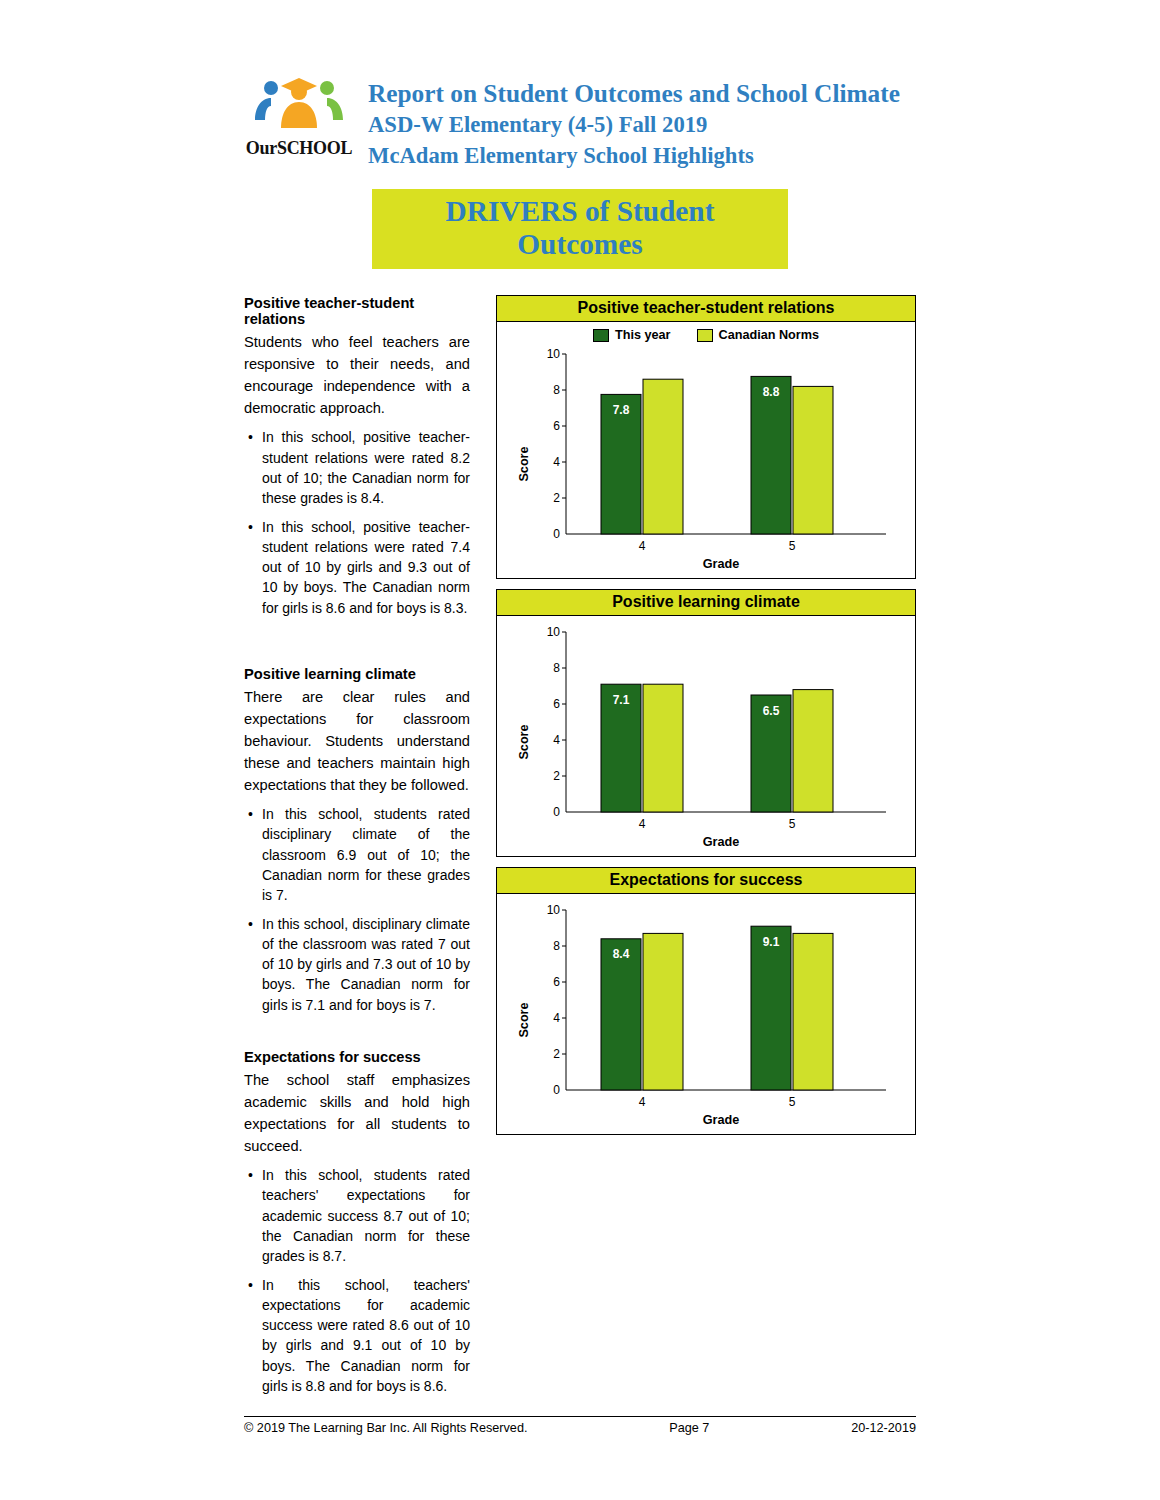Our SCHOOL
Report on Student Outcomes and School Climate
ASD-W Elementary (4-5) Fall 2019
McAdam Elementary School Highlights
DRIVERS of Student Outcomes
Positive teacher-student relations
Students who feel teachers are responsive to their needs, and encourage independence with a democratic approach.
In this school, positive teacher-student relations were rated 8.2 out of 10; the Canadian norm for these grades is 8.4.
In this school, positive teacher-student relations were rated 7.4 out of 10 by girls and 9.3 out of 10 by boys. The Canadian norm for girls is 8.6 and for boys is 8.3.
Positive learning climate
There are clear rules and expectations for classroom behaviour. Students understand these and teachers maintain high expectations that they be followed.
In this school, students rated disciplinary climate of the classroom 6.9 out of 10; the Canadian norm for these grades is 7.
In this school, disciplinary climate of the classroom was rated 7 out of 10 by girls and 7.3 out of 10 by boys. The Canadian norm for girls is 7.1 and for boys is 7.
Expectations for success
The school staff emphasizes academic skills and hold high expectations for all students to succeed.
In this school, students rated teachers' expectations for academic success 8.7 out of 10; the Canadian norm for these grades is 8.7.
In this school, teachers' expectations for academic success were rated 8.6 out of 10 by girls and 9.1 out of 10 by boys. The Canadian norm for girls is 8.8 and for boys is 8.6.
Positive teacher-student relations
This year Canadian Norms
10 8 6 4 2 0 Score 7.8 8.8 4 5 Grade
Positive learning climate
10 8 6 4 2 0 Score 7.1 6.5 4 5 Grade
Expectations for success
10 8 6 4 2 0 Score 8.4 9.1 4 5 Grade
© 2019 The Learning Bar Inc. All Rights Reserved.
Page 7
20-12-2019